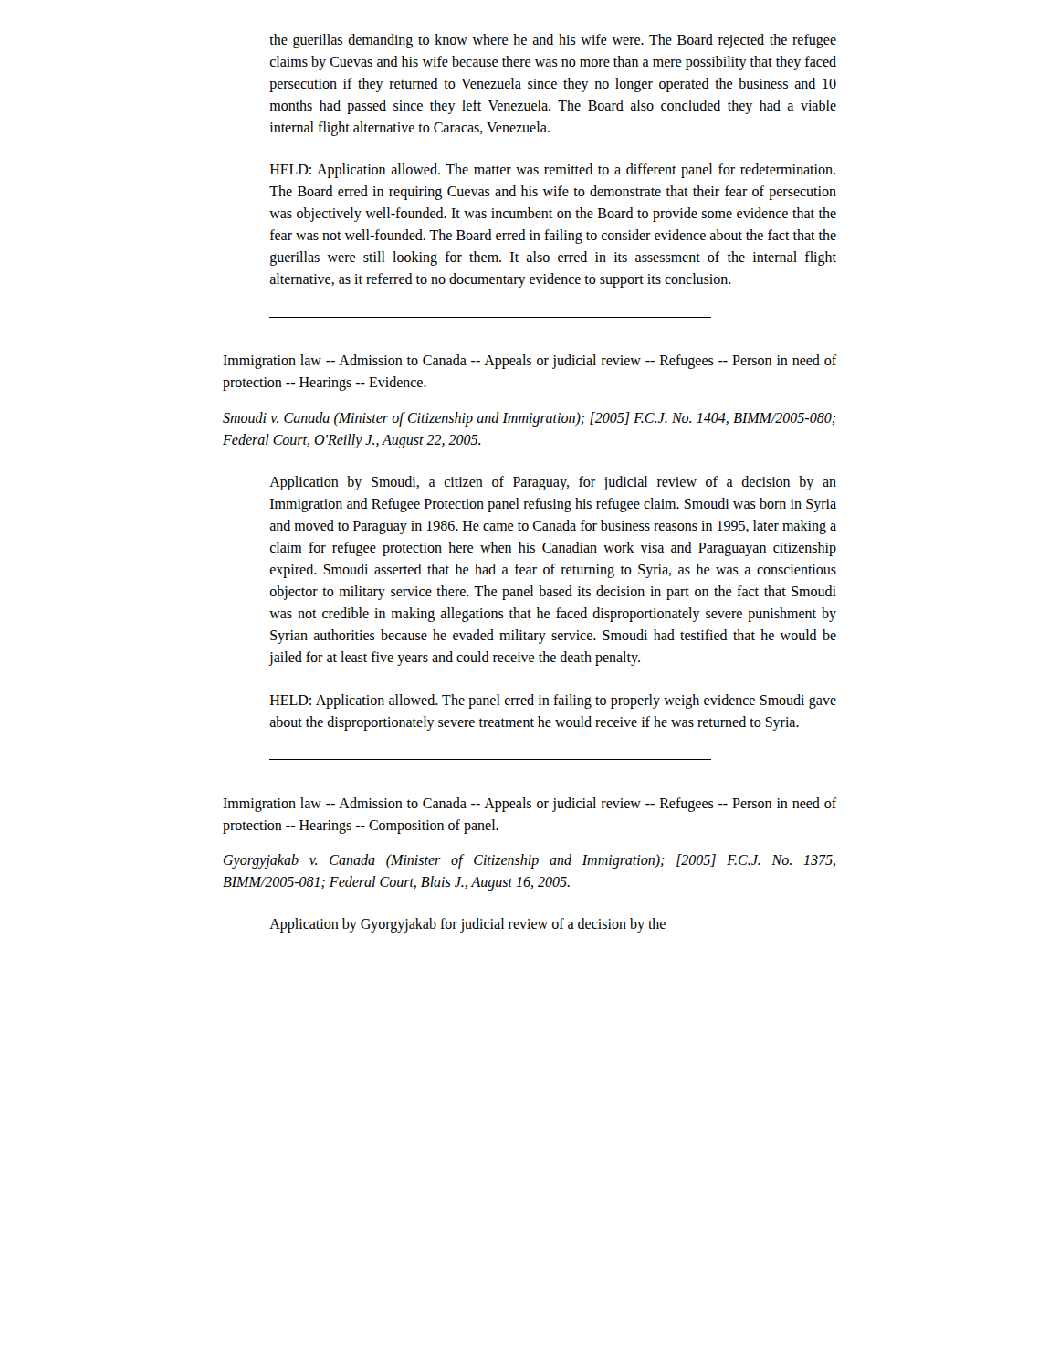the guerillas demanding to know where he and his wife were. The Board rejected the refugee claims by Cuevas and his wife because there was no more than a mere possibility that they faced persecution if they returned to Venezuela since they no longer operated the business and 10 months had passed since they left Venezuela. The Board also concluded they had a viable internal flight alternative to Caracas, Venezuela.
HELD: Application allowed. The matter was remitted to a different panel for redetermination. The Board erred in requiring Cuevas and his wife to demonstrate that their fear of persecution was objectively well-founded. It was incumbent on the Board to provide some evidence that the fear was not well-founded. The Board erred in failing to consider evidence about the fact that the guerillas were still looking for them. It also erred in its assessment of the internal flight alternative, as it referred to no documentary evidence to support its conclusion.
Immigration law -- Admission to Canada -- Appeals or judicial review -- Refugees -- Person in need of protection -- Hearings -- Evidence.
Smoudi v. Canada (Minister of Citizenship and Immigration); [2005] F.C.J. No. 1404, BIMM/2005-080; Federal Court, O'Reilly J., August 22, 2005.
Application by Smoudi, a citizen of Paraguay, for judicial review of a decision by an Immigration and Refugee Protection panel refusing his refugee claim. Smoudi was born in Syria and moved to Paraguay in 1986. He came to Canada for business reasons in 1995, later making a claim for refugee protection here when his Canadian work visa and Paraguayan citizenship expired. Smoudi asserted that he had a fear of returning to Syria, as he was a conscientious objector to military service there. The panel based its decision in part on the fact that Smoudi was not credible in making allegations that he faced disproportionately severe punishment by Syrian authorities because he evaded military service. Smoudi had testified that he would be jailed for at least five years and could receive the death penalty.
HELD: Application allowed. The panel erred in failing to properly weigh evidence Smoudi gave about the disproportionately severe treatment he would receive if he was returned to Syria.
Immigration law -- Admission to Canada -- Appeals or judicial review -- Refugees -- Person in need of protection -- Hearings -- Composition of panel.
Gyorgyjakab v. Canada (Minister of Citizenship and Immigration); [2005] F.C.J. No. 1375, BIMM/2005-081; Federal Court, Blais J., August 16, 2005.
Application by Gyorgyjakab for judicial review of a decision by the